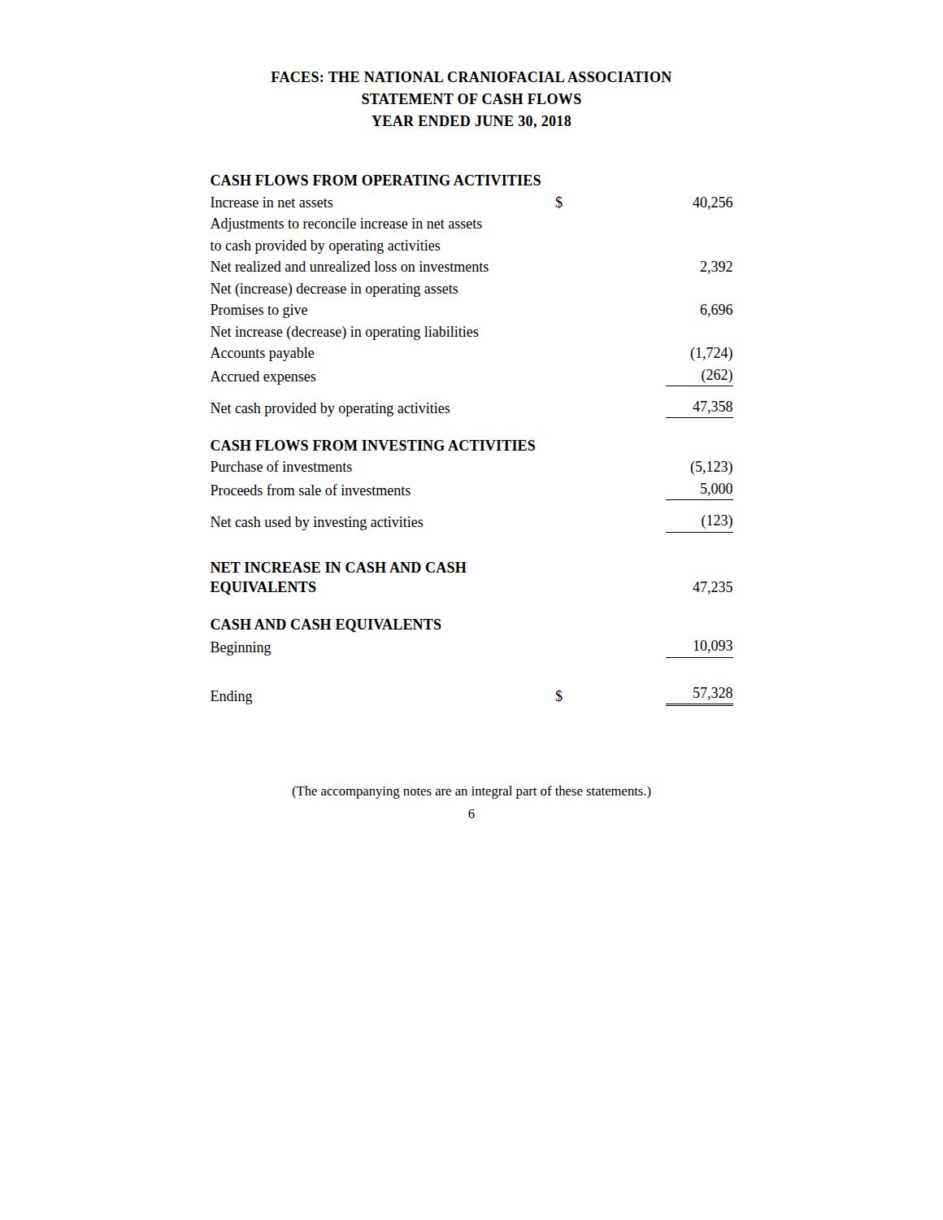FACES: THE NATIONAL CRANIOFACIAL ASSOCIATION
STATEMENT OF CASH FLOWS
YEAR ENDED JUNE 30, 2018
| CASH FLOWS FROM OPERATING ACTIVITIES | | |
| Increase in net assets | $ | 40,256 |
| Adjustments to reconcile increase in net assets | | |
| to cash provided by operating activities | | |
| Net realized and unrealized loss on investments | | 2,392 |
| Net (increase) decrease in operating assets | | |
| Promises to give | | 6,696 |
| Net increase (decrease) in operating liabilities | | |
| Accounts payable | | (1,724) |
| Accrued expenses | | (262) |
| Net cash provided by operating activities | | 47,358 |
| CASH FLOWS FROM INVESTING ACTIVITIES | | |
| Purchase of investments | | (5,123) |
| Proceeds from sale of investments | | 5,000 |
| Net cash used by investing activities | | (123) |
| NET INCREASE IN CASH AND CASH EQUIVALENTS | | 47,235 |
| CASH AND CASH EQUIVALENTS | | |
| Beginning | | 10,093 |
| Ending | $ | 57,328 |
(The accompanying notes are an integral part of these statements.)
6